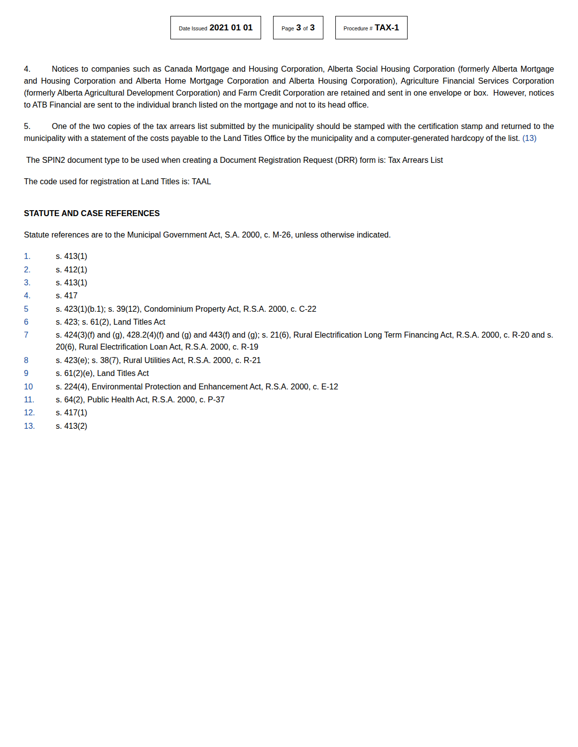Date Issued 2021 01 01
Page 3 of 3
Procedure # TAX-1
4. Notices to companies such as Canada Mortgage and Housing Corporation, Alberta Social Housing Corporation (formerly Alberta Mortgage and Housing Corporation and Alberta Home Mortgage Corporation and Alberta Housing Corporation), Agriculture Financial Services Corporation (formerly Alberta Agricultural Development Corporation) and Farm Credit Corporation are retained and sent in one envelope or box. However, notices to ATB Financial are sent to the individual branch listed on the mortgage and not to its head office.
5. One of the two copies of the tax arrears list submitted by the municipality should be stamped with the certification stamp and returned to the municipality with a statement of the costs payable to the Land Titles Office by the municipality and a computer-generated hardcopy of the list. (13)
The SPIN2 document type to be used when creating a Document Registration Request (DRR) form is: Tax Arrears List
The code used for registration at Land Titles is: TAAL
STATUTE AND CASE REFERENCES
Statute references are to the Municipal Government Act, S.A. 2000, c. M-26, unless otherwise indicated.
| 1. | s. 413(1) |
| 2. | s. 412(1) |
| 3. | s. 413(1) |
| 4. | s. 417 |
| 5 | s. 423(1)(b.1); s. 39(12), Condominium Property Act, R.S.A. 2000, c. C-22 |
| 6 | s. 423; s. 61(2), Land Titles Act |
| 7 | s. 424(3)(f) and (g), 428.2(4)(f) and (g) and 443(f) and (g); s. 21(6), Rural Electrification Long Term Financing Act, R.S.A. 2000, c. R-20 and s. 20(6), Rural Electrification Loan Act, R.S.A. 2000, c. R-19 |
| 8 | s. 423(e); s. 38(7), Rural Utilities Act, R.S.A. 2000, c. R-21 |
| 9 | s. 61(2)(e), Land Titles Act |
| 10 | s. 224(4), Environmental Protection and Enhancement Act, R.S.A. 2000, c. E-12 |
| 11. | s. 64(2), Public Health Act, R.S.A. 2000, c. P-37 |
| 12. | s. 417(1) |
| 13. | s. 413(2) |